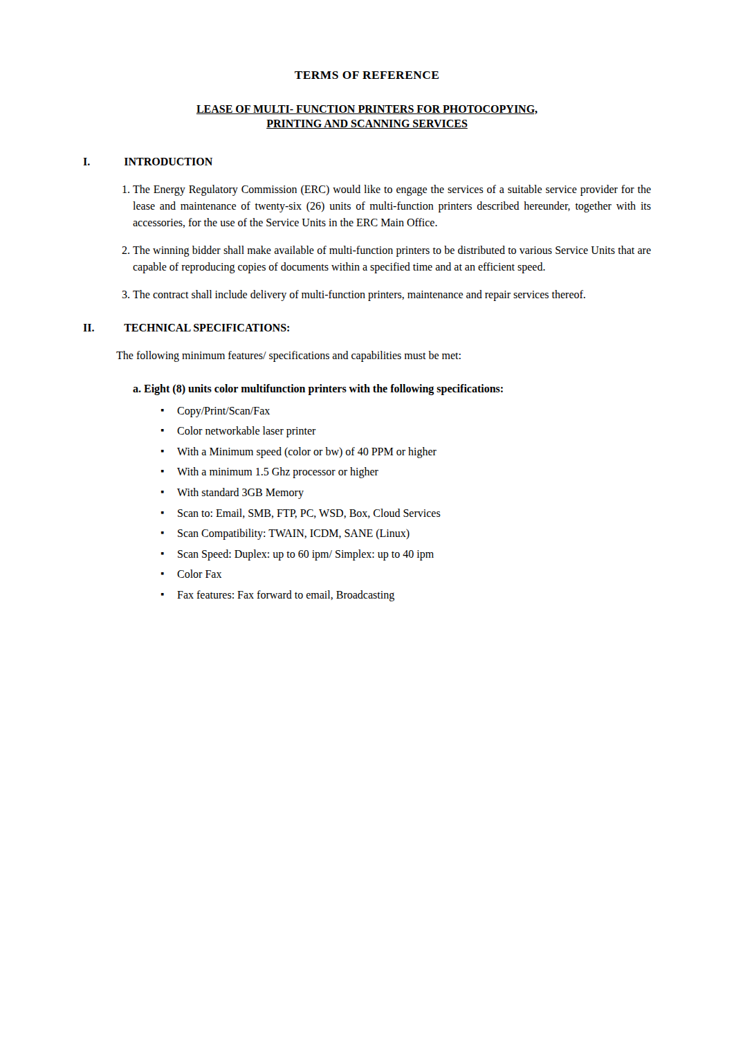TERMS OF REFERENCE
LEASE OF MULTI- FUNCTION PRINTERS FOR PHOTOCOPYING,
PRINTING AND SCANNING SERVICES
I.
INTRODUCTION
The Energy Regulatory Commission (ERC) would like to engage the services of a suitable service provider for the lease and maintenance of twenty-six (26) units of multi-function printers described hereunder, together with its accessories, for the use of the Service Units in the ERC Main Office.
The winning bidder shall make available of multi-function printers to be distributed to various Service Units that are capable of reproducing copies of documents within a specified time and at an efficient speed.
The contract shall include delivery of multi-function printers, maintenance and repair services thereof.
II.
TECHNICAL SPECIFICATIONS:
The following minimum features/ specifications and capabilities must be met:
Eight (8) units color multifunction printers with the following specifications:
Copy/Print/Scan/Fax
Color networkable laser printer
With a Minimum speed (color or bw) of 40 PPM or higher
With a minimum 1.5 Ghz processor or higher
With standard 3GB Memory
Scan to: Email, SMB, FTP, PC, WSD, Box, Cloud Services
Scan Compatibility: TWAIN, ICDM, SANE (Linux)
Scan Speed: Duplex: up to 60 ipm/ Simplex: up to 40 ipm
Color Fax
Fax features: Fax forward to email, Broadcasting